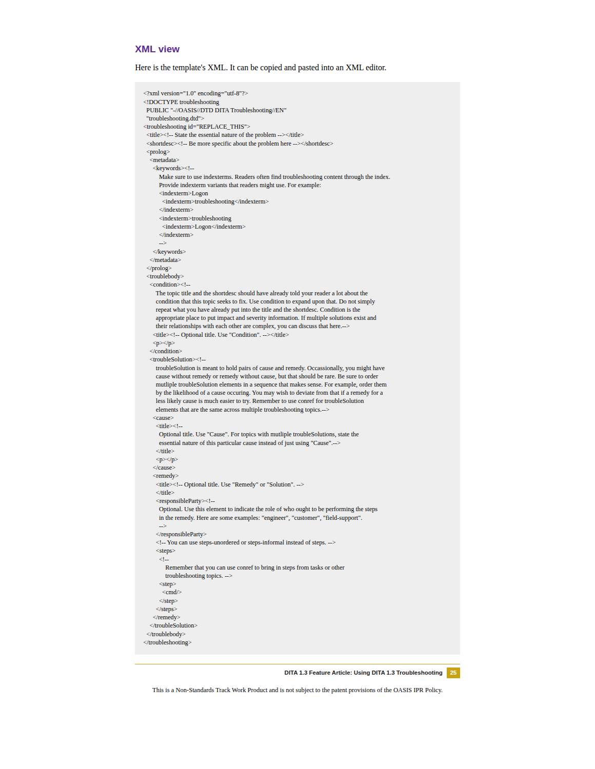XML view
Here is the template's XML. It can be copied and pasted into an XML editor.
<?xml version="1.0" encoding="utf-8"?>
<!DOCTYPE troubleshooting
  PUBLIC "-//OASIS//DTD DITA Troubleshooting//EN"
  "troubleshooting.dtd">
<troubleshooting id="REPLACE_THIS">
  <title><!-- State the essential nature of the problem --></title>
  <shortdesc><!-- Be more specific about the problem here --></shortdesc>
  <prolog>
    <metadata>
      <keywords><!--
          Make sure to use indexterms. Readers often find troubleshooting content through the index.
          Provide indexterm variants that readers might use. For example:
          <indexterm>Logon
            <indexterm>troubleshooting</indexterm>
          </indexterm>
          <indexterm>troubleshooting
            <indexterm>Logon</indexterm>
          </indexterm>
          -->
      </keywords>
    </metadata>
  </prolog>
  <troublebody>
    <condition><!--
        The topic title and the shortdesc should have already told your reader a lot about the
        condition that this topic seeks to fix. Use condition to expand upon that. Do not simply
        repeat what you have already put into the title and the shortdesc. Condition is the
        appropriate place to put impact and severity information. If multiple solutions exist and
        their relationships with each other are complex, you can discuss that here.-->
      <title><!-- Optional title. Use "Condition". --></title>
      <p></p>
    </condition>
    <troubleSolution><!--
        troubleSolution is meant to hold pairs of cause and remedy. Occassionally, you might have
        cause without remedy or remedy without cause, but that should be rare. Be sure to order
        mutliple troubleSolution elements in a sequence that makes sense. For example, order them
        by the likelihood of a cause occuring. You may wish to deviate from that if a remedy for a
        less likely cause is much easier to try. Remember to use conref for troubleSolution
        elements that are the same across multiple troubleshooting topics.-->
      <cause>
        <title><!--
          Optional title. Use "Cause". For topics with mutliple troubleSolutions, state the
          essential nature of this particular cause instead of just using "Cause".-->
        </title>
        <p></p>
      </cause>
      <remedy>
        <title><!-- Optional title. Use "Remedy" or "Solution". -->
        </title>
        <responsibleParty><!--
          Optional. Use this element to indicate the role of who ought to be performing the steps
          in the remedy. Here are some examples: "engineer", "customer", "field-support".
          -->
        </responsibleParty>
        <!-- You can use steps-unordered or steps-informal instead of steps. -->
        <steps>
          <!--
              Remember that you can use conref to bring in steps from tasks or other
              troubleshooting topics. -->
          <step>
            <cmd/>
          </step>
        </steps>
      </remedy>
    </troubleSolution>
  </troublebody>
</troubleshooting>
DITA 1.3 Feature Article: Using DITA 1.3 Troubleshooting 25
This is a Non-Standards Track Work Product and is not subject to the patent provisions of the OASIS IPR Policy.